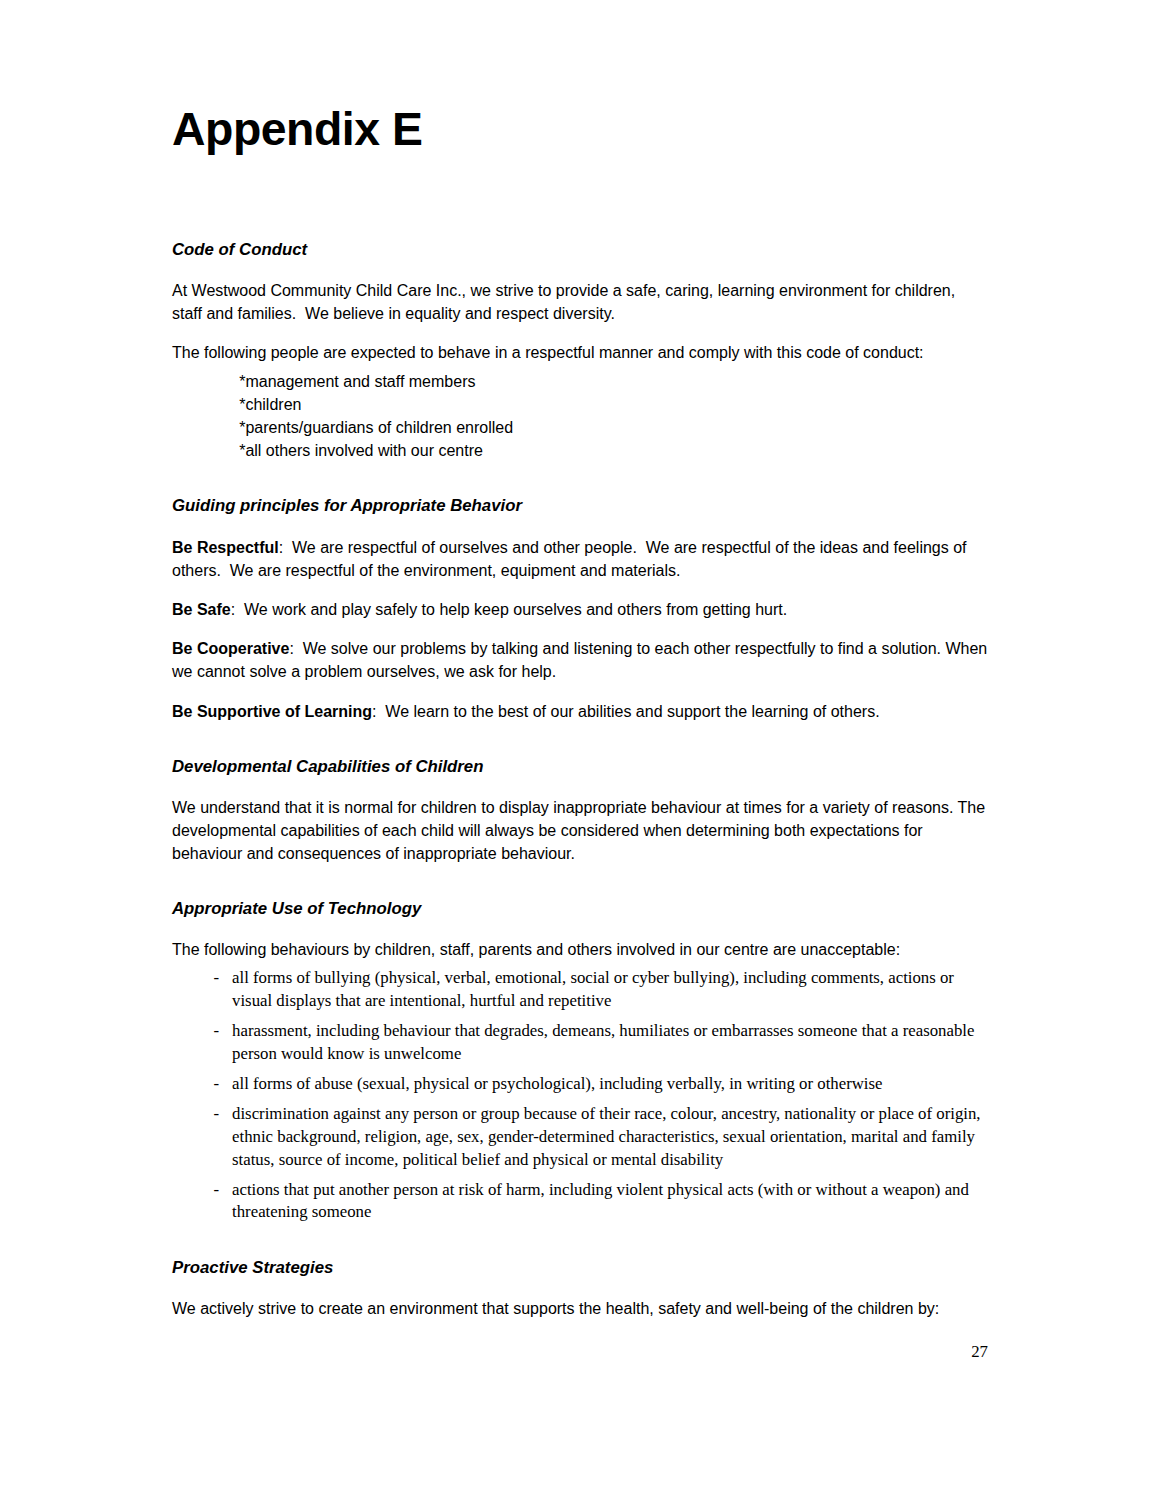Appendix E
Code of Conduct
At Westwood Community Child Care Inc., we strive to provide a safe, caring, learning environment for children, staff and families. We believe in equality and respect diversity.
The following people are expected to behave in a respectful manner and comply with this code of conduct:
*management and staff members
*children
*parents/guardians of children enrolled
*all others involved with our centre
Guiding principles for Appropriate Behavior
Be Respectful: We are respectful of ourselves and other people. We are respectful of the ideas and feelings of others. We are respectful of the environment, equipment and materials.
Be Safe: We work and play safely to help keep ourselves and others from getting hurt.
Be Cooperative: We solve our problems by talking and listening to each other respectfully to find a solution. When we cannot solve a problem ourselves, we ask for help.
Be Supportive of Learning: We learn to the best of our abilities and support the learning of others.
Developmental Capabilities of Children
We understand that it is normal for children to display inappropriate behaviour at times for a variety of reasons. The developmental capabilities of each child will always be considered when determining both expectations for behaviour and consequences of inappropriate behaviour.
Appropriate Use of Technology
The following behaviours by children, staff, parents and others involved in our centre are unacceptable:
all forms of bullying (physical, verbal, emotional, social or cyber bullying), including comments, actions or visual displays that are intentional, hurtful and repetitive
harassment, including behaviour that degrades, demeans, humiliates or embarrasses someone that a reasonable person would know is unwelcome
all forms of abuse (sexual, physical or psychological), including verbally, in writing or otherwise
discrimination against any person or group because of their race, colour, ancestry, nationality or place of origin, ethnic background, religion, age, sex, gender-determined characteristics, sexual orientation, marital and family status, source of income, political belief and physical or mental disability
actions that put another person at risk of harm, including violent physical acts (with or without a weapon) and threatening someone
Proactive Strategies
We actively strive to create an environment that supports the health, safety and well-being of the children by:
27